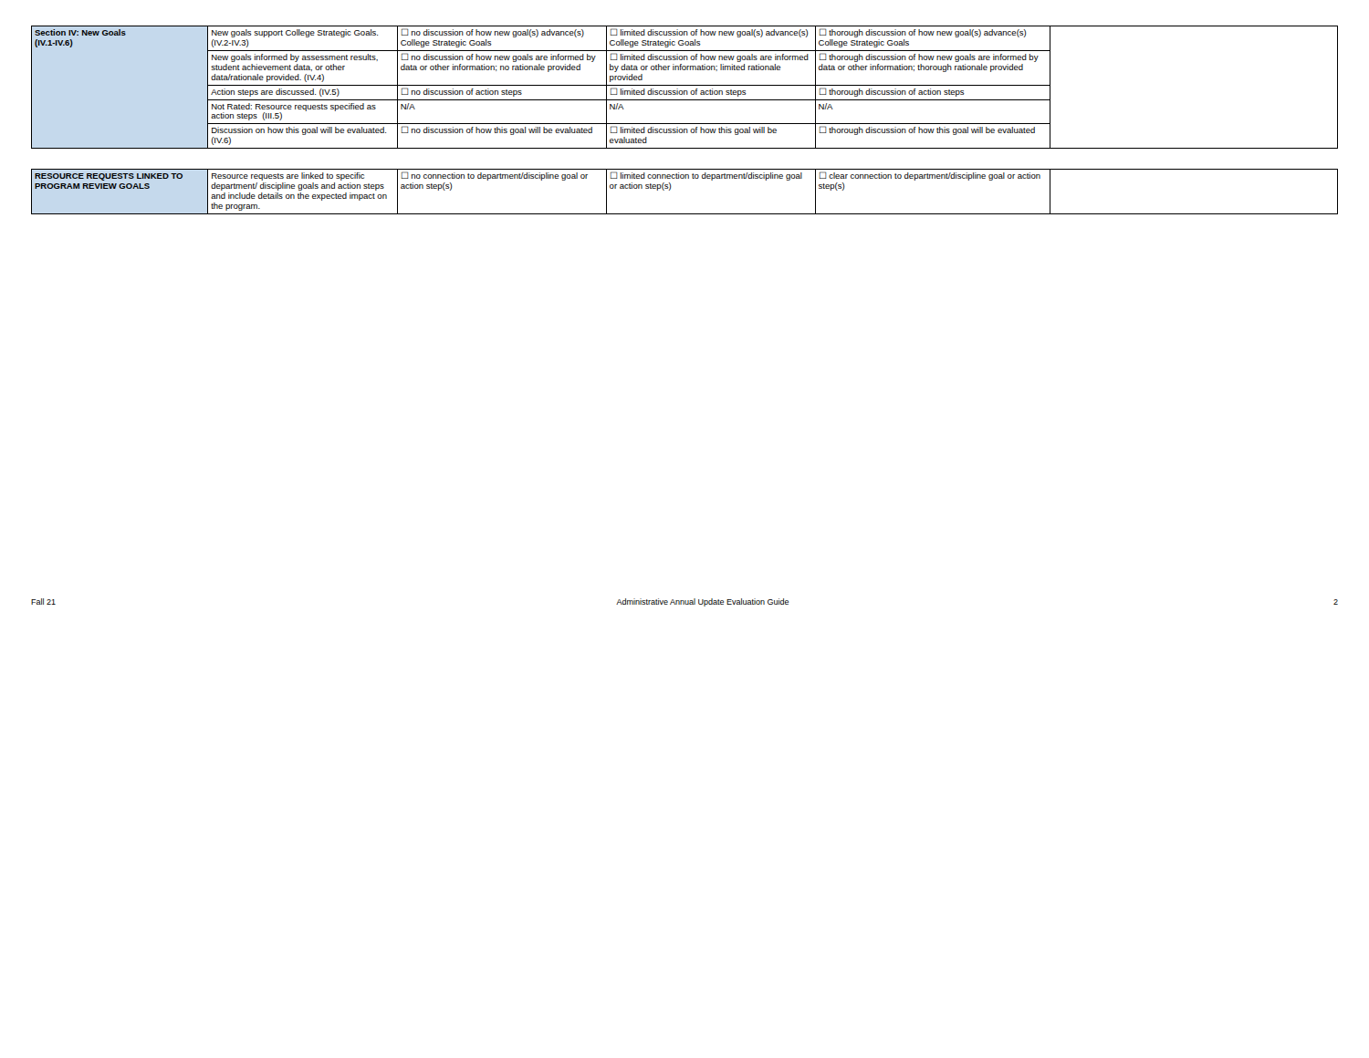| Section IV: New Goals (IV.1-IV.6) | New goals support College Strategic Goals. (IV.2-IV.3) | no discussion of how new goal(s) advance(s) College Strategic Goals | limited discussion of how new goal(s) advance(s) College Strategic Goals | thorough discussion of how new goal(s) advance(s) College Strategic Goals | |
| New goals informed by assessment results, student achievement data, or other data/rationale provided. (IV.4) | no discussion of how new goals are informed by data or other information; no rationale provided | limited discussion of how new goals are informed by data or other information; limited rationale provided | thorough discussion of how new goals are informed by data or other information; thorough rationale provided |
| Action steps are discussed. (IV.5) | no discussion of action steps | limited discussion of action steps | thorough discussion of action steps |
| Not Rated: Resource requests specified as action steps (III.5) | N/A | N/A | N/A |
| Discussion on how this goal will be evaluated. (IV.6) | no discussion of how this goal will be evaluated | limited discussion of how this goal will be evaluated | thorough discussion of how this goal will be evaluated |
| RESOURCE REQUESTS LINKED TO PROGRAM REVIEW GOALS | Resource requests are linked to specific department/ discipline goals and action steps and include details on the expected impact on the program. | no connection to department/discipline goal or action step(s) | limited connection to department/discipline goal or action step(s) | clear connection to department/discipline goal or action step(s) | |
Fall 21
Administrative Annual Update Evaluation Guide
2